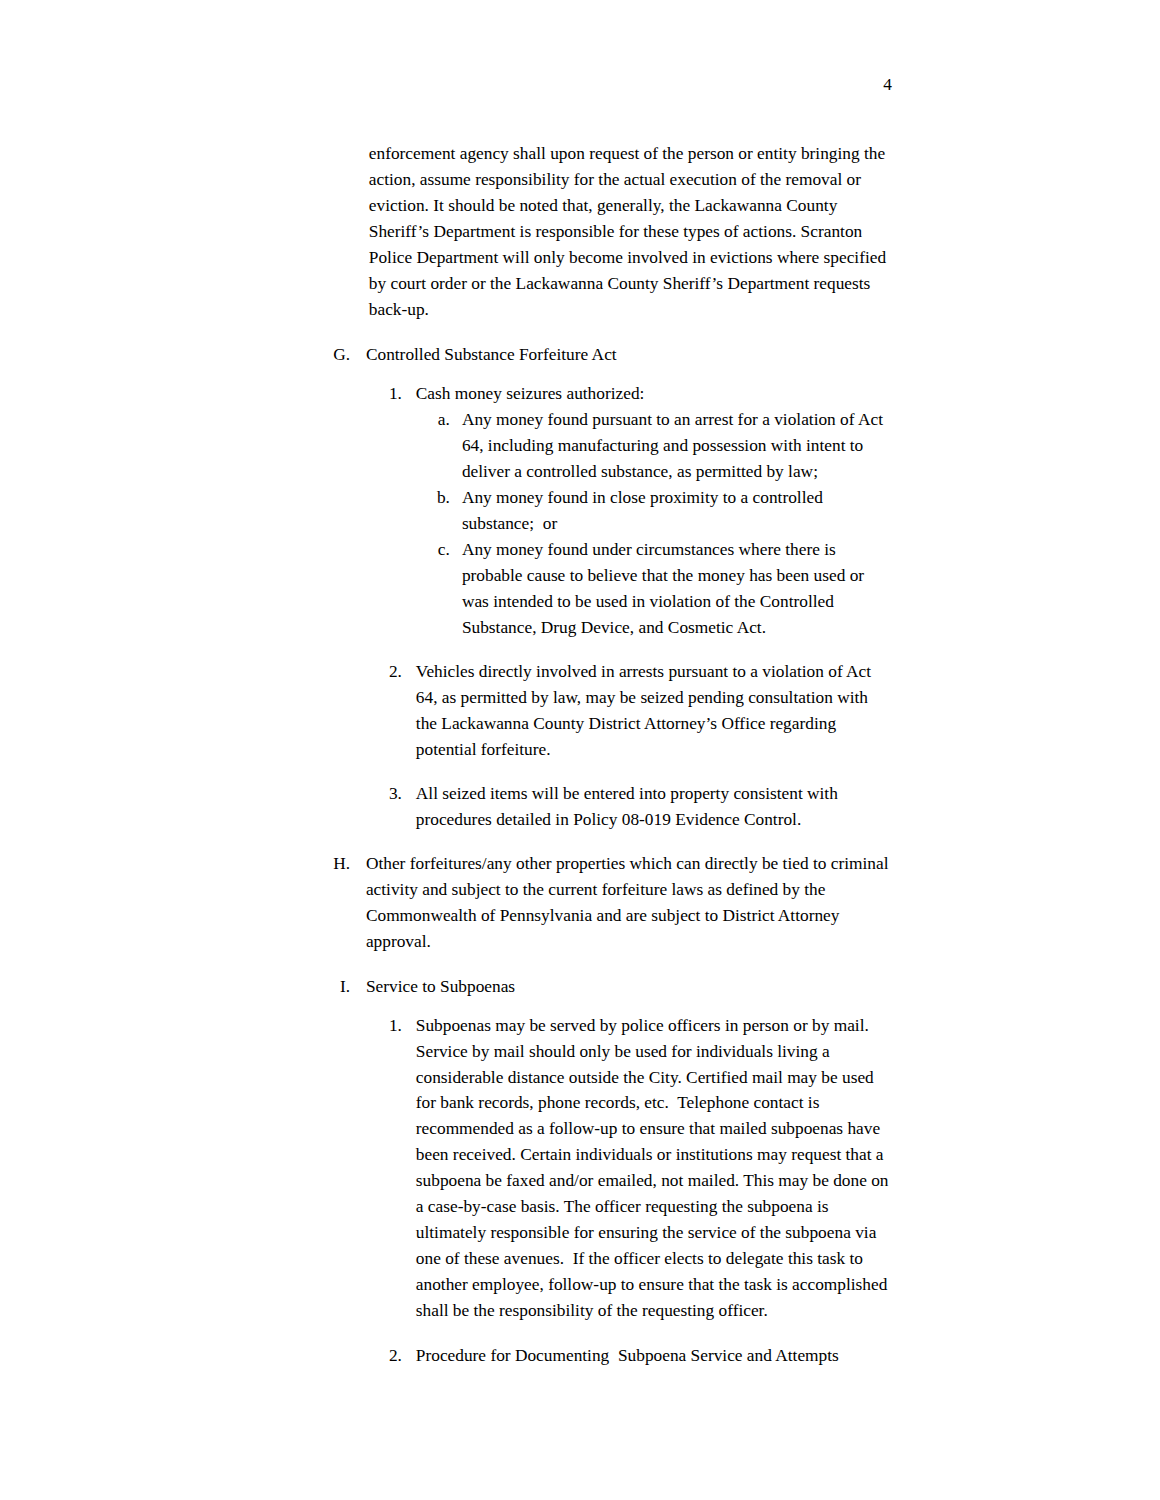4
enforcement agency shall upon request of the person or entity bringing the action, assume responsibility for the actual execution of the removal or eviction. It should be noted that, generally, the Lackawanna County Sheriff’s Department is responsible for these types of actions. Scranton Police Department will only become involved in evictions where specified by court order or the Lackawanna County Sheriff’s Department requests back-up.
Controlled Substance Forfeiture Act
Cash money seizures authorized:
Any money found pursuant to an arrest for a violation of Act 64, including manufacturing and possession with intent to deliver a controlled substance, as permitted by law;
Any money found in close proximity to a controlled substance; or
Any money found under circumstances where there is probable cause to believe that the money has been used or was intended to be used in violation of the Controlled Substance, Drug Device, and Cosmetic Act.
Vehicles directly involved in arrests pursuant to a violation of Act 64, as permitted by law, may be seized pending consultation with the Lackawanna County District Attorney’s Office regarding potential forfeiture.
All seized items will be entered into property consistent with procedures detailed in Policy 08-019 Evidence Control.
Other forfeitures/any other properties which can directly be tied to criminal activity and subject to the current forfeiture laws as defined by the Commonwealth of Pennsylvania and are subject to District Attorney approval.
Service to Subpoenas
Subpoenas may be served by police officers in person or by mail. Service by mail should only be used for individuals living a considerable distance outside the City. Certified mail may be used for bank records, phone records, etc. Telephone contact is recommended as a follow-up to ensure that mailed subpoenas have been received. Certain individuals or institutions may request that a subpoena be faxed and/or emailed, not mailed. This may be done on a case-by-case basis. The officer requesting the subpoena is ultimately responsible for ensuring the service of the subpoena via one of these avenues. If the officer elects to delegate this task to another employee, follow-up to ensure that the task is accomplished shall be the responsibility of the requesting officer.
Procedure for Documenting Subpoena Service and Attempts